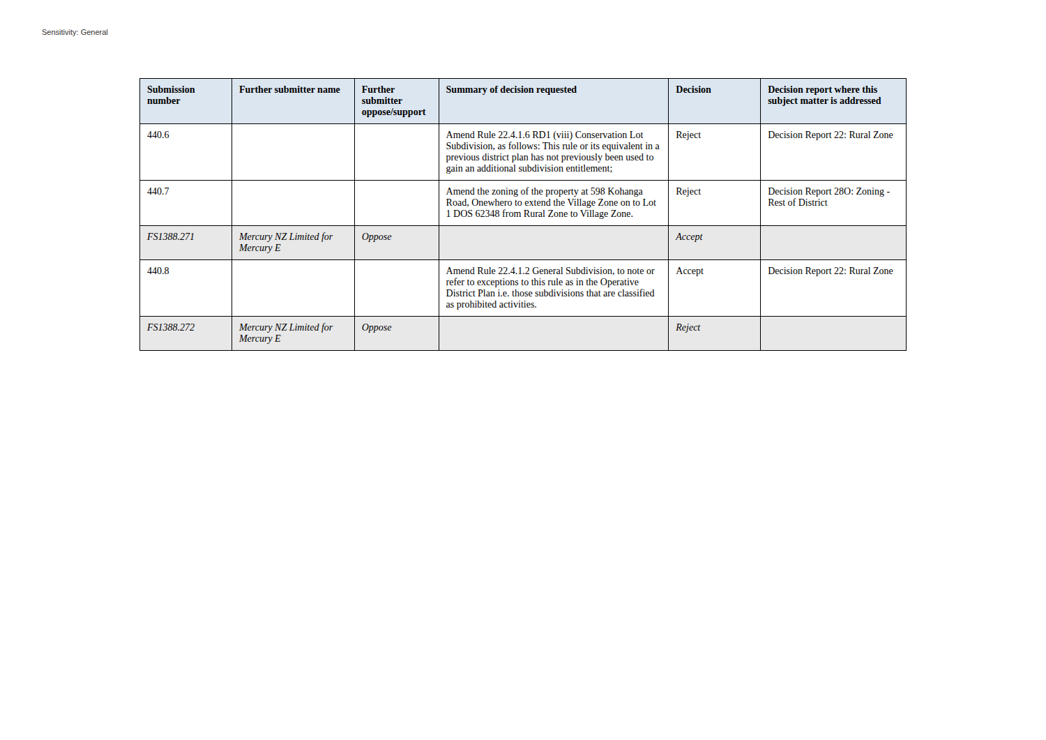Sensitivity: General
| Submission number | Further submitter name | Further submitter oppose/support | Summary of decision requested | Decision | Decision report where this subject matter is addressed |
| --- | --- | --- | --- | --- | --- |
| 440.6 | | | Amend Rule 22.4.1.6 RD1 (viii) Conservation Lot Subdivision, as follows: This rule or its equivalent in a previous district plan has not previously been used to gain an additional subdivision entitlement; | Reject | Decision Report 22: Rural Zone |
| 440.7 | | | Amend the zoning of the property at 598 Kohanga Road, Onewhero to extend the Village Zone on to Lot 1 DOS 62348 from Rural Zone to Village Zone. | Reject | Decision Report 28O: Zoning - Rest of District |
| FS1388.271 | Mercury NZ Limited for Mercury E | Oppose | | Accept | |
| 440.8 | | | Amend Rule 22.4.1.2 General Subdivision, to note or refer to exceptions to this rule as in the Operative District Plan i.e. those subdivisions that are classified as prohibited activities. | Accept | Decision Report 22: Rural Zone |
| FS1388.272 | Mercury NZ Limited for Mercury E | Oppose | | Reject | |